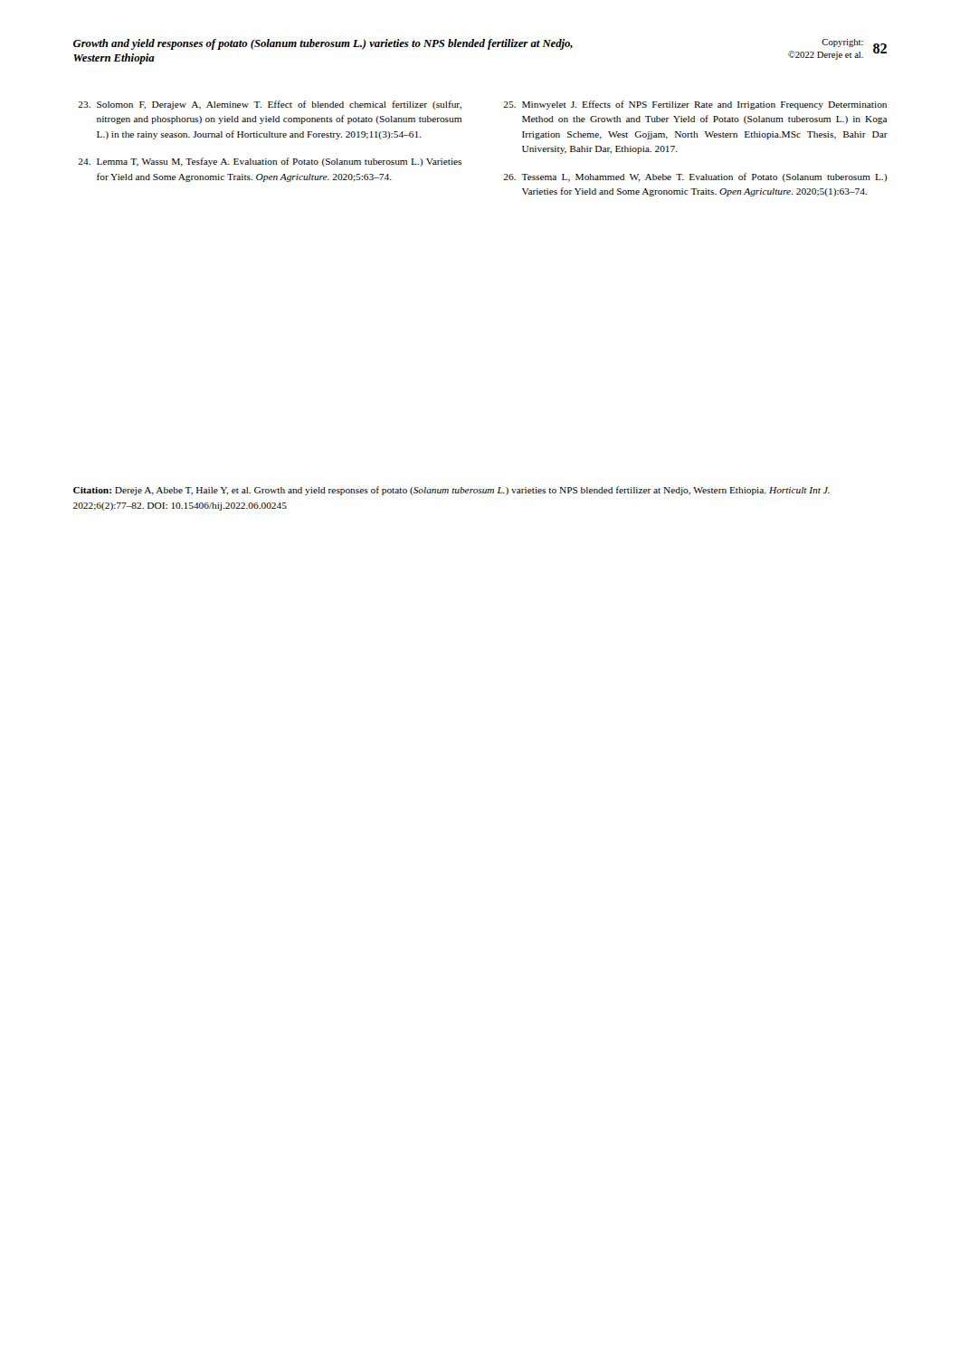Growth and yield responses of potato (Solanum tuberosum L.) varieties to NPS blended fertilizer at Nedjo, Western Ethiopia
Copyright:
©2022 Dereje et al.
82
23. Solomon F, Derajew A, Aleminew T. Effect of blended chemical fertilizer (sulfur, nitrogen and phosphorus) on yield and yield components of potato (Solanum tuberosum L.) in the rainy season. Journal of Horticulture and Forestry. 2019;11(3):54–61.
24. Lemma T, Wassu M, Tesfaye A. Evaluation of Potato (Solanum tuberosum L.) Varieties for Yield and Some Agronomic Traits. Open Agriculture. 2020;5:63–74.
25. Minwyelet J. Effects of NPS Fertilizer Rate and Irrigation Frequency Determination Method on the Growth and Tuber Yield of Potato (Solanum tuberosum L.) in Koga Irrigation Scheme, West Gojjam, North Western Ethiopia.MSc Thesis, Bahir Dar University, Bahir Dar, Ethiopia. 2017.
26. Tessema L, Mohammed W, Abebe T. Evaluation of Potato (Solanum tuberosum L.) Varieties for Yield and Some Agronomic Traits. Open Agriculture. 2020;5(1):63–74.
Citation: Dereje A, Abebe T, Haile Y, et al. Growth and yield responses of potato (Solanum tuberosum L.) varieties to NPS blended fertilizer at Nedjo, Western Ethiopia. Horticult Int J. 2022;6(2):77–82. DOI: 10.15406/hij.2022.06.00245